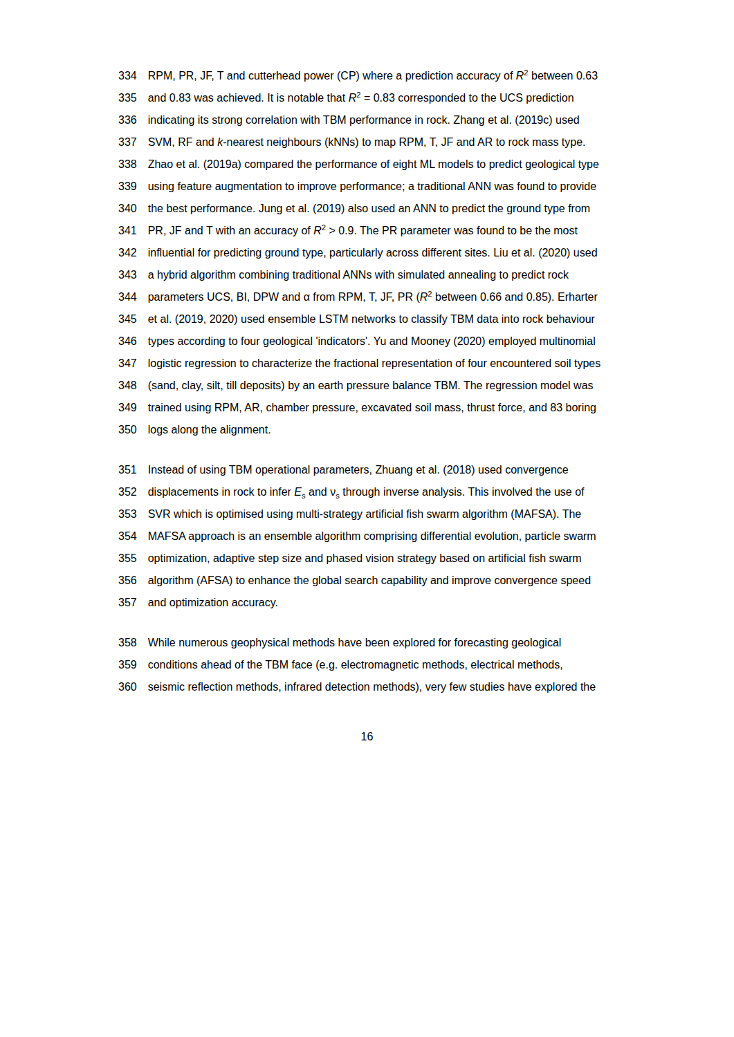RPM, PR, JF, T and cutterhead power (CP) where a prediction accuracy of R2 between 0.63 and 0.83 was achieved. It is notable that R2 = 0.83 corresponded to the UCS prediction indicating its strong correlation with TBM performance in rock. Zhang et al. (2019c) used SVM, RF and k-nearest neighbours (kNNs) to map RPM, T, JF and AR to rock mass type. Zhao et al. (2019a) compared the performance of eight ML models to predict geological type using feature augmentation to improve performance; a traditional ANN was found to provide the best performance. Jung et al. (2019) also used an ANN to predict the ground type from PR, JF and T with an accuracy of R2 > 0.9. The PR parameter was found to be the most influential for predicting ground type, particularly across different sites. Liu et al. (2020) used a hybrid algorithm combining traditional ANNs with simulated annealing to predict rock parameters UCS, BI, DPW and α from RPM, T, JF, PR (R2 between 0.66 and 0.85). Erharter et al. (2019, 2020) used ensemble LSTM networks to classify TBM data into rock behaviour types according to four geological 'indicators'. Yu and Mooney (2020) employed multinomial logistic regression to characterize the fractional representation of four encountered soil types (sand, clay, silt, till deposits) by an earth pressure balance TBM. The regression model was trained using RPM, AR, chamber pressure, excavated soil mass, thrust force, and 83 boring logs along the alignment.
Instead of using TBM operational parameters, Zhuang et al. (2018) used convergence displacements in rock to infer Es and νs through inverse analysis. This involved the use of SVR which is optimised using multi-strategy artificial fish swarm algorithm (MAFSA). The MAFSA approach is an ensemble algorithm comprising differential evolution, particle swarm optimization, adaptive step size and phased vision strategy based on artificial fish swarm algorithm (AFSA) to enhance the global search capability and improve convergence speed and optimization accuracy.
While numerous geophysical methods have been explored for forecasting geological conditions ahead of the TBM face (e.g. electromagnetic methods, electrical methods, seismic reflection methods, infrared detection methods), very few studies have explored the
16